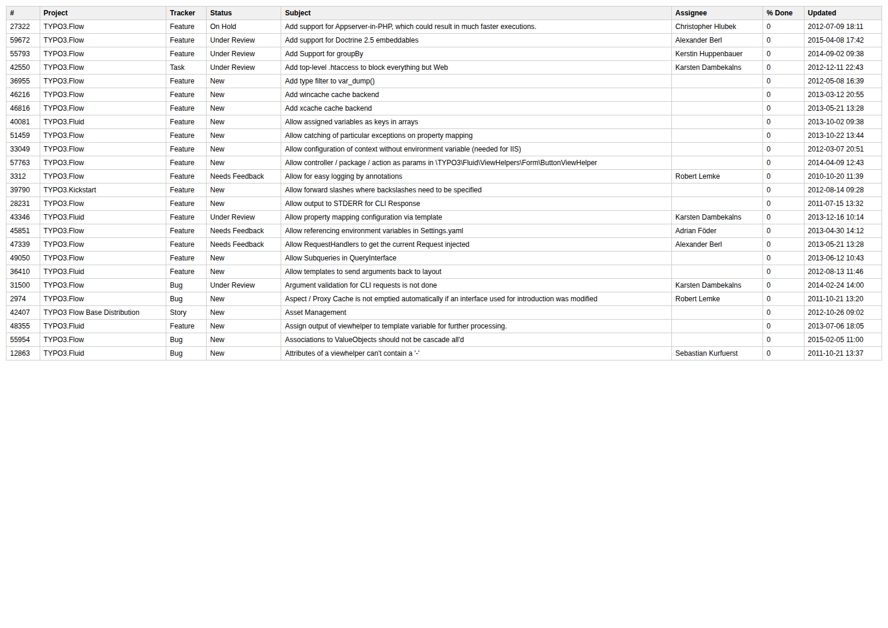| # | Project | Tracker | Status | Subject | Assignee | % Done | Updated |
| --- | --- | --- | --- | --- | --- | --- | --- |
| 27322 | TYPO3.Flow | Feature | On Hold | Add support for Appserver-in-PHP, which could result in much faster executions. | Christopher Hlubek | 0 | 2012-07-09 18:11 |
| 59672 | TYPO3.Flow | Feature | Under Review | Add support for Doctrine 2.5 embeddables | Alexander Berl | 0 | 2015-04-08 17:42 |
| 55793 | TYPO3.Flow | Feature | Under Review | Add Support for groupBy | Kerstin Huppenbauer | 0 | 2014-09-02 09:38 |
| 42550 | TYPO3.Flow | Task | Under Review | Add top-level .htaccess to block everything but Web | Karsten Dambekalns | 0 | 2012-12-11 22:43 |
| 36955 | TYPO3.Flow | Feature | New | Add type filter to var_dump() | | 0 | 2012-05-08 16:39 |
| 46216 | TYPO3.Flow | Feature | New | Add wincache cache backend | | 0 | 2013-03-12 20:55 |
| 46816 | TYPO3.Flow | Feature | New | Add xcache cache backend | | 0 | 2013-05-21 13:28 |
| 40081 | TYPO3.Fluid | Feature | New | Allow assigned variables as keys in arrays | | 0 | 2013-10-02 09:38 |
| 51459 | TYPO3.Flow | Feature | New | Allow catching of particular exceptions on property mapping | | 0 | 2013-10-22 13:44 |
| 33049 | TYPO3.Flow | Feature | New | Allow configuration of context without environment variable (needed for IIS) | | 0 | 2012-03-07 20:51 |
| 57763 | TYPO3.Flow | Feature | New | Allow controller / package / action as params in \TYPO3\Fluid\ViewHelpers\Form\ButtonViewHelper | | 0 | 2014-04-09 12:43 |
| 3312 | TYPO3.Flow | Feature | Needs Feedback | Allow for easy logging by annotations | Robert Lemke | 0 | 2010-10-20 11:39 |
| 39790 | TYPO3.Kickstart | Feature | New | Allow forward slashes where backslashes need to be specified | | 0 | 2012-08-14 09:28 |
| 28231 | TYPO3.Flow | Feature | New | Allow output to STDERR for CLI Response | | 0 | 2011-07-15 13:32 |
| 43346 | TYPO3.Fluid | Feature | Under Review | Allow property mapping configuration via template | Karsten Dambekalns | 0 | 2013-12-16 10:14 |
| 45851 | TYPO3.Flow | Feature | Needs Feedback | Allow referencing environment variables in Settings.yaml | Adrian Föder | 0 | 2013-04-30 14:12 |
| 47339 | TYPO3.Flow | Feature | Needs Feedback | Allow RequestHandlers to get the current Request injected | Alexander Berl | 0 | 2013-05-21 13:28 |
| 49050 | TYPO3.Flow | Feature | New | Allow Subqueries in QueryInterface | | 0 | 2013-06-12 10:43 |
| 36410 | TYPO3.Fluid | Feature | New | Allow templates to send arguments back to layout | | 0 | 2012-08-13 11:46 |
| 31500 | TYPO3.Flow | Bug | Under Review | Argument validation for CLI requests is not done | Karsten Dambekalns | 0 | 2014-02-24 14:00 |
| 2974 | TYPO3.Flow | Bug | New | Aspect / Proxy Cache is not emptied automatically if an interface used for introduction was modified | Robert Lemke | 0 | 2011-10-21 13:20 |
| 42407 | TYPO3 Flow Base Distribution | Story | New | Asset Management | | 0 | 2012-10-26 09:02 |
| 48355 | TYPO3.Fluid | Feature | New | Assign output of viewhelper to template variable for further processing. | | 0 | 2013-07-06 18:05 |
| 55954 | TYPO3.Flow | Bug | New | Associations to ValueObjects should not be cascade all'd | | 0 | 2015-02-05 11:00 |
| 12863 | TYPO3.Fluid | Bug | New | Attributes of a viewhelper can't contain a '-' | Sebastian Kurfuerst | 0 | 2011-10-21 13:37 |